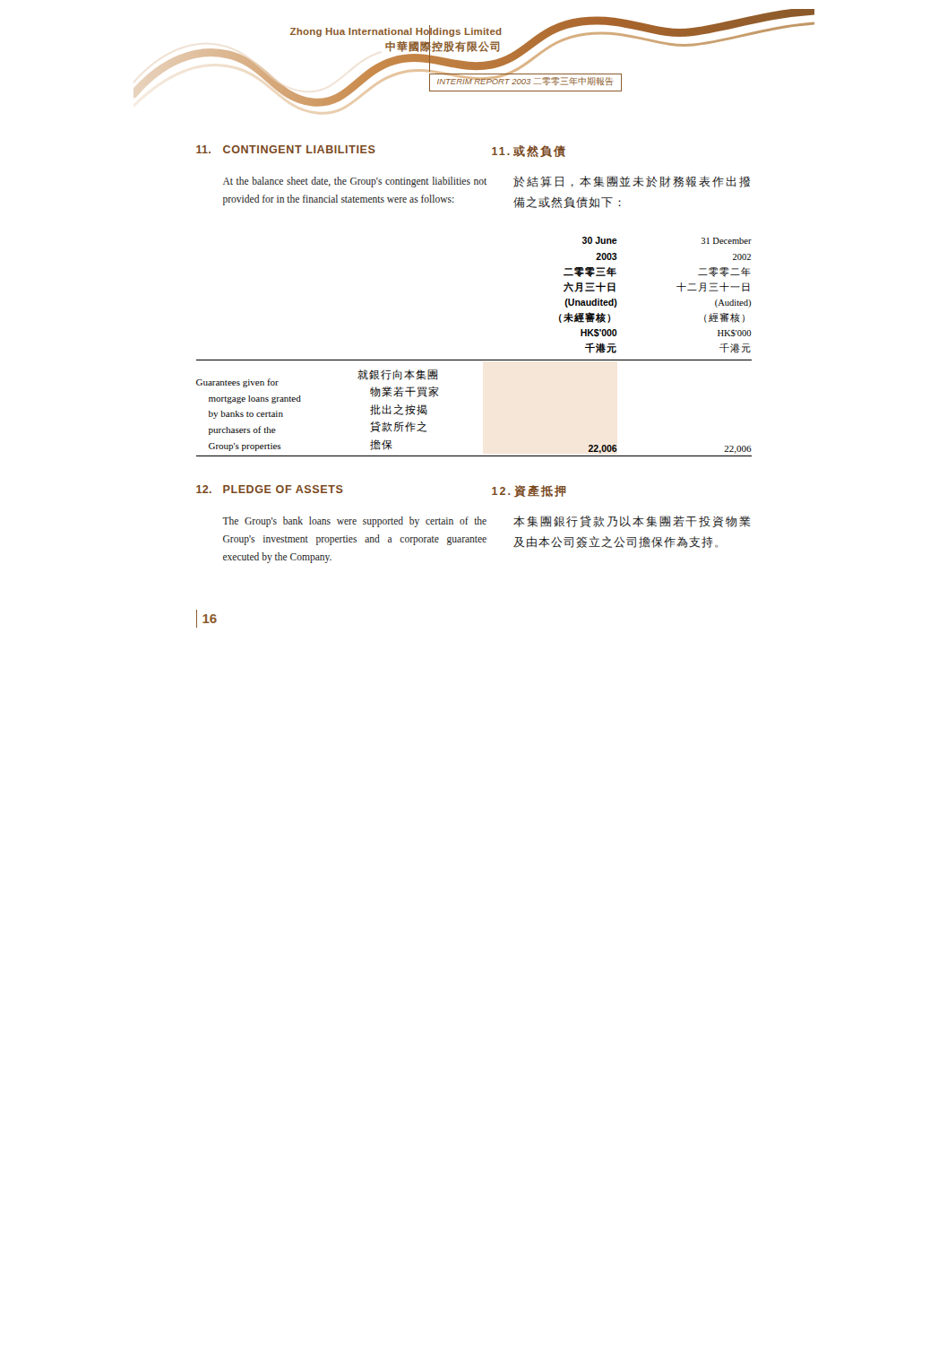Zhong Hua International Holdings Limited
中華國際控股有限公司
INTERIM REPORT 2003 二零零三年中期報告
11.
CONTINGENT LIABILITIES
11. 或然負債
At the balance sheet date, the Group's contingent liabilities not provided for in the financial statements were as follows:
於結算日，本集團並未於財務報表作出撥備之或然負債如下：
| | | | 30 June | | 31 December |
| | | | 2003 | | 2002 |
| | | | 二零零三年 | | 二零零二年 |
| | | | 六月三十日 | | 十二月三十一日 |
| | | | (Unaudited) | | (Audited) |
| | | | （未經審核） | | （經審核） |
| | | | HK$'000 | | HK$'000 |
| | | | 千港元 | | 千港元 |
| Guarantees given for mortgage loans granted by banks to certain purchasers of the Group's properties | 就銀行向本集團 物業若干買家 批出之按揭 貸款所作之 擔保 | | 22,006 | | 22,006 |
12.
PLEDGE OF ASSETS
12. 資產抵押
The Group's bank loans were supported by certain of the Group's investment properties and a corporate guarantee executed by the Company.
本集團銀行貸款乃以本集團若干投資物業及由本公司簽立之公司擔保作為支持。
16